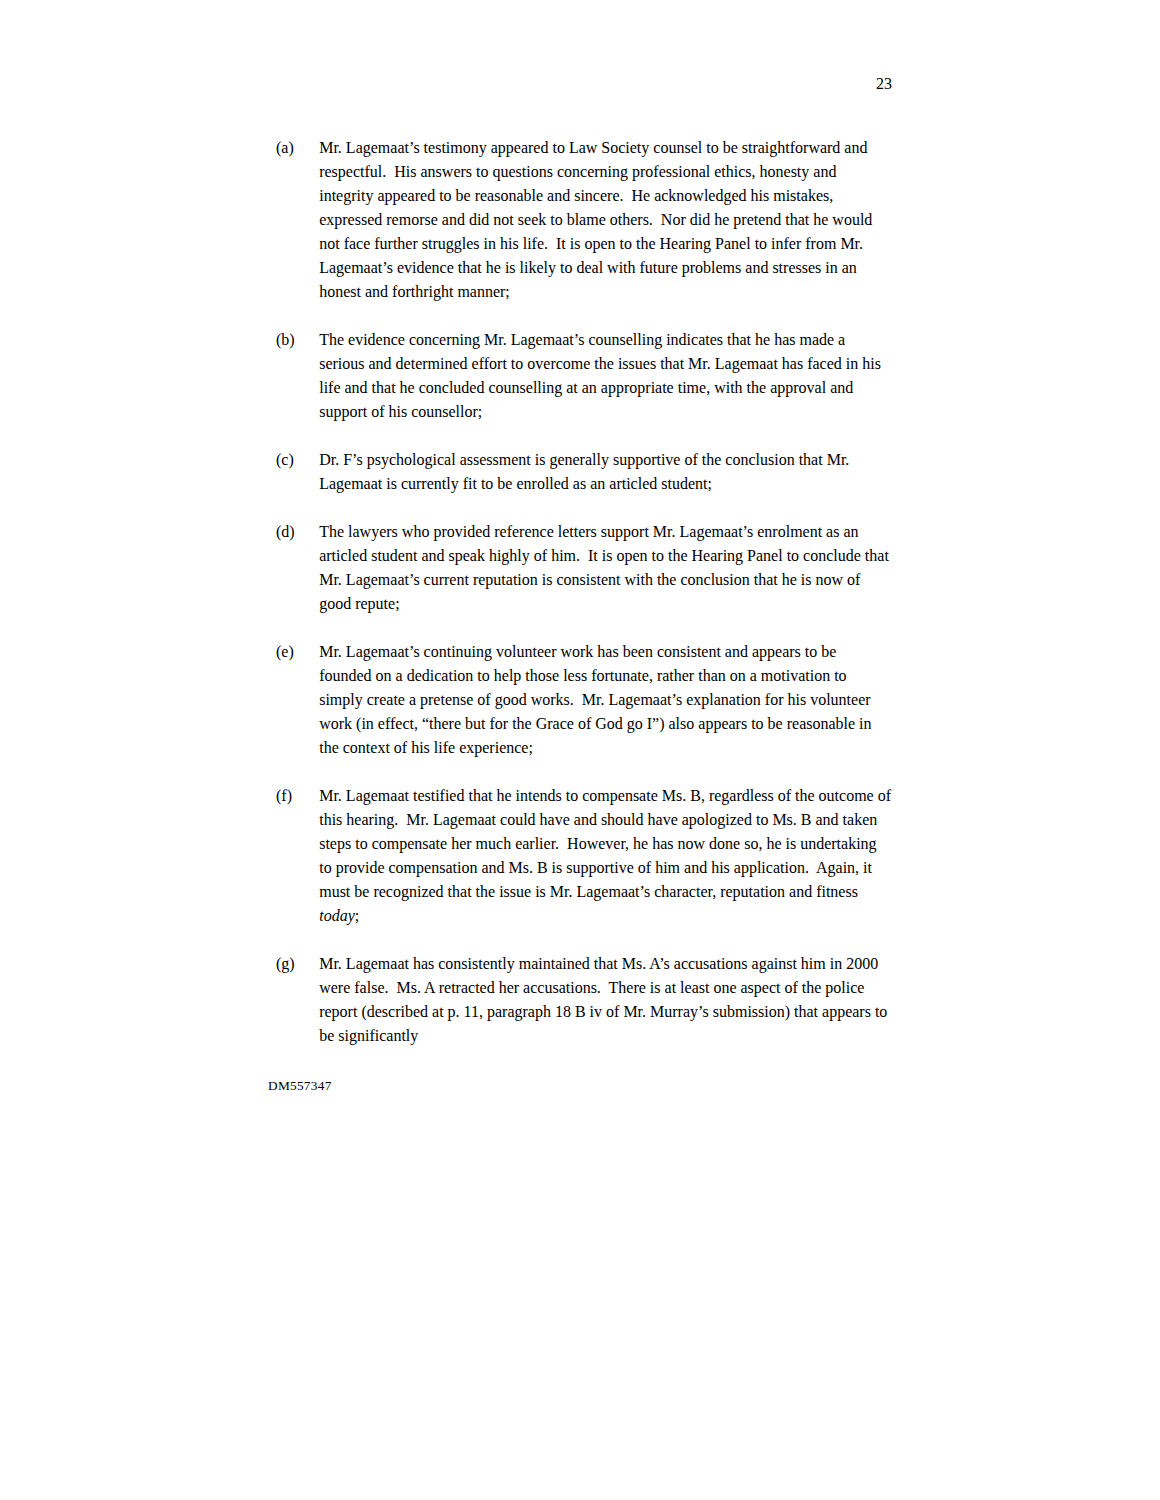23
(a) Mr. Lagemaat’s testimony appeared to Law Society counsel to be straightforward and respectful. His answers to questions concerning professional ethics, honesty and integrity appeared to be reasonable and sincere. He acknowledged his mistakes, expressed remorse and did not seek to blame others. Nor did he pretend that he would not face further struggles in his life. It is open to the Hearing Panel to infer from Mr. Lagemaat’s evidence that he is likely to deal with future problems and stresses in an honest and forthright manner;
(b) The evidence concerning Mr. Lagemaat’s counselling indicates that he has made a serious and determined effort to overcome the issues that Mr. Lagemaat has faced in his life and that he concluded counselling at an appropriate time, with the approval and support of his counsellor;
(c) Dr. F’s psychological assessment is generally supportive of the conclusion that Mr. Lagemaat is currently fit to be enrolled as an articled student;
(d) The lawyers who provided reference letters support Mr. Lagemaat’s enrolment as an articled student and speak highly of him. It is open to the Hearing Panel to conclude that Mr. Lagemaat’s current reputation is consistent with the conclusion that he is now of good repute;
(e) Mr. Lagemaat’s continuing volunteer work has been consistent and appears to be founded on a dedication to help those less fortunate, rather than on a motivation to simply create a pretense of good works. Mr. Lagemaat’s explanation for his volunteer work (in effect, “there but for the Grace of God go I”) also appears to be reasonable in the context of his life experience;
(f) Mr. Lagemaat testified that he intends to compensate Ms. B, regardless of the outcome of this hearing. Mr. Lagemaat could have and should have apologized to Ms. B and taken steps to compensate her much earlier. However, he has now done so, he is undertaking to provide compensation and Ms. B is supportive of him and his application. Again, it must be recognized that the issue is Mr. Lagemaat’s character, reputation and fitness today;
(g) Mr. Lagemaat has consistently maintained that Ms. A’s accusations against him in 2000 were false. Ms. A retracted her accusations. There is at least one aspect of the police report (described at p. 11, paragraph 18 B iv of Mr. Murray’s submission) that appears to be significantly
DM557347